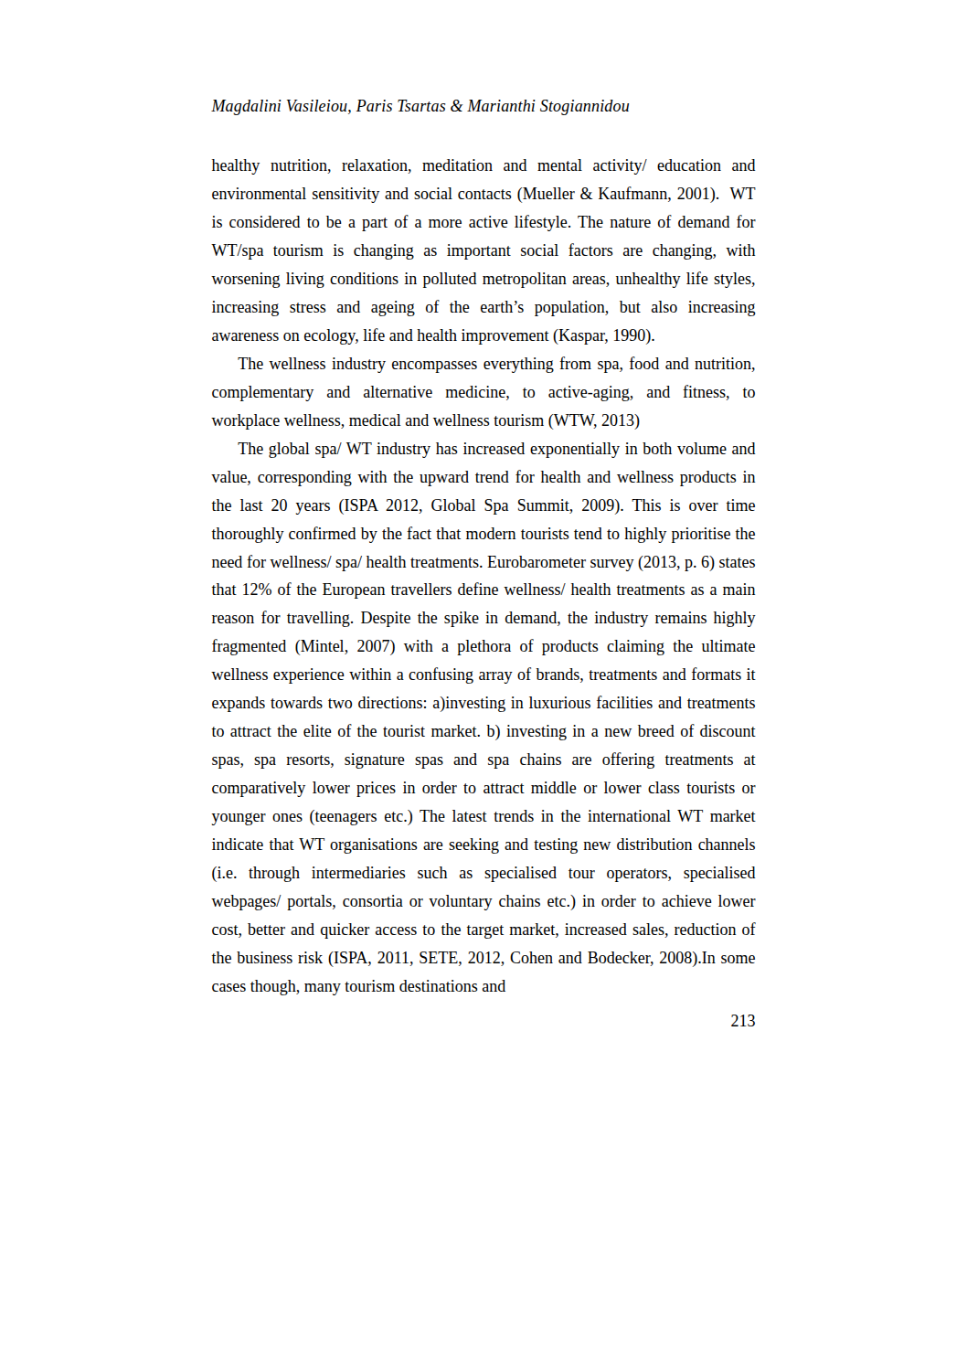Magdalini Vasileiou, Paris Tsartas & Marianthi Stogiannidou
healthy nutrition, relaxation, meditation and mental activity/ education and environmental sensitivity and social contacts (Mueller & Kaufmann, 2001). WT is considered to be a part of a more active lifestyle. The nature of demand for WT/spa tourism is changing as important social factors are changing, with worsening living conditions in polluted metropolitan areas, unhealthy life styles, increasing stress and ageing of the earth’s population, but also increasing awareness on ecology, life and health improvement (Kaspar, 1990).
The wellness industry encompasses everything from spa, food and nutrition, complementary and alternative medicine, to active-aging, and fitness, to workplace wellness, medical and wellness tourism (WTW, 2013)
The global spa/ WT industry has increased exponentially in both volume and value, corresponding with the upward trend for health and wellness products in the last 20 years (ISPA 2012, Global Spa Summit, 2009). This is over time thoroughly confirmed by the fact that modern tourists tend to highly prioritise the need for wellness/ spa/ health treatments. Eurobarometer survey (2013, p. 6) states that 12% of the European travellers define wellness/ health treatments as a main reason for travelling. Despite the spike in demand, the industry remains highly fragmented (Mintel, 2007) with a plethora of products claiming the ultimate wellness experience within a confusing array of brands, treatments and formats it expands towards two directions: a)investing in luxurious facilities and treatments to attract the elite of the tourist market. b) investing in a new breed of discount spas, spa resorts, signature spas and spa chains are offering treatments at comparatively lower prices in order to attract middle or lower class tourists or younger ones (teenagers etc.) The latest trends in the international WT market indicate that WT organisations are seeking and testing new distribution channels (i.e. through intermediaries such as specialised tour operators, specialised webpages/ portals, consortia or voluntary chains etc.) in order to achieve lower cost, better and quicker access to the target market, increased sales, reduction of the business risk (ISPA, 2011, SETE, 2012, Cohen and Bodecker, 2008).In some cases though, many tourism destinations and
213